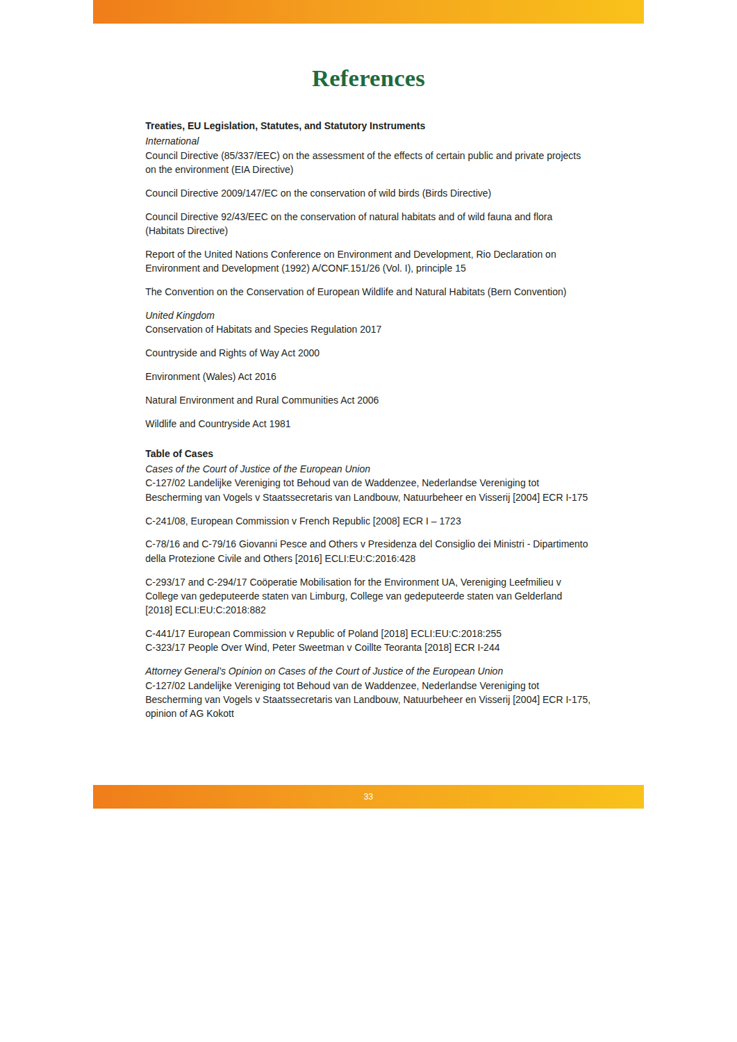References
Treaties, EU Legislation, Statutes, and Statutory Instruments
International
Council Directive (85/337/EEC) on the assessment of the effects of certain public and private projects on the environment (EIA Directive)
Council Directive 2009/147/EC on the conservation of wild birds (Birds Directive)
Council Directive 92/43/EEC on the conservation of natural habitats and of wild fauna and flora (Habitats Directive)
Report of the United Nations Conference on Environment and Development, Rio Declaration on Environment and Development (1992) A/CONF.151/26 (Vol. I), principle 15
The Convention on the Conservation of European Wildlife and Natural Habitats (Bern Convention)
United Kingdom
Conservation of Habitats and Species Regulation 2017
Countryside and Rights of Way Act 2000
Environment (Wales) Act 2016
Natural Environment and Rural Communities Act 2006
Wildlife and Countryside Act 1981
Table of Cases
Cases of the Court of Justice of the European Union
C-127/02 Landelijke Vereniging tot Behoud van de Waddenzee, Nederlandse Vereniging tot Bescherming van Vogels v Staatssecretaris van Landbouw, Natuurbeheer en Visserij [2004] ECR I-175
C-241/08, European Commission v French Republic [2008] ECR I – 1723
C-78/16 and C-79/16 Giovanni Pesce and Others v Presidenza del Consiglio dei Ministri - Dipartimento della Protezione Civile and Others [2016] ECLI:EU:C:2016:428
C-293/17 and C-294/17 Coöperatie Mobilisation for the Environment UA, Vereniging Leefmilieu v College van gedeputeerde staten van Limburg, College van gedeputeerde staten van Gelderland [2018] ECLI:EU:C:2018:882
C-441/17 European Commission v Republic of Poland [2018] ECLI:EU:C:2018:255
C-323/17 People Over Wind, Peter Sweetman v Coillte Teoranta [2018] ECR I-244
Attorney General’s Opinion on Cases of the Court of Justice of the European Union
C-127/02 Landelijke Vereniging tot Behoud van de Waddenzee, Nederlandse Vereniging tot Bescherming van Vogels v Staatssecretaris van Landbouw, Natuurbeheer en Visserij [2004] ECR I-175, opinion of AG Kokott
33